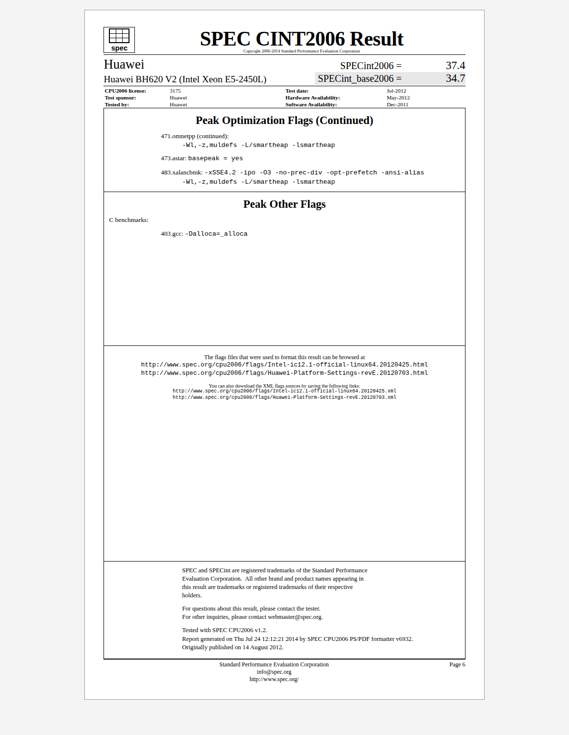spec
SPEC CINT2006 Result
Copyright 2006-2014 Standard Performance Evaluation Corporation
Huawei
SPECint2006 = 37.4
Huawei BH620 V2 (Intel Xeon E5-2450L)
SPECint_base2006 = 34.7
| CPU2006 license: | 3175 | Test date: | Jul-2012 |
| Test sponsor: | Huawei | Hardware Availability: | May-2012 |
| Tested by: | Huawei | Software Availability: | Dec-2011 |
Peak Optimization Flags (Continued)
471.omnetpp (continued):
-Wl,-z,muldefs -L/smartheap -lsmartheap
473.astar: basepeak = yes
483.xalancbmk: -xSSE4.2 -ipo -O3 -no-prec-div -opt-prefetch -ansi-alias
-Wl,-z,muldefs -L/smartheap -lsmartheap
Peak Other Flags
C benchmarks:
403.gcc: -Dalloca=_alloca
The flags files that were used to format this result can be browsed at
http://www.spec.org/cpu2006/flags/Intel-ic12.1-official-linux64.20120425.html
http://www.spec.org/cpu2006/flags/Huawei-Platform-Settings-revE.20120703.html
You can also download the XML flags sources by saving the following links:
http://www.spec.org/cpu2006/flags/Intel-ic12.1-official-linux64.20120425.xml
http://www.spec.org/cpu2006/flags/Huawei-Platform-Settings-revE.20120703.xml
SPEC and SPECint are registered trademarks of the Standard Performance
Evaluation Corporation. All other brand and product names appearing in
this result are trademarks or registered trademarks of their respective
holders.
For questions about this result, please contact the tester.
For other inquiries, please contact webmaster@spec.org.
Tested with SPEC CPU2006 v1.2.
Report generated on Thu Jul 24 12:12:21 2014 by SPEC CPU2006 PS/PDF formatter v6932.
Originally published on 14 August 2012.
Standard Performance Evaluation Corporation
info@spec.org
http://www.spec.org/
Page 6